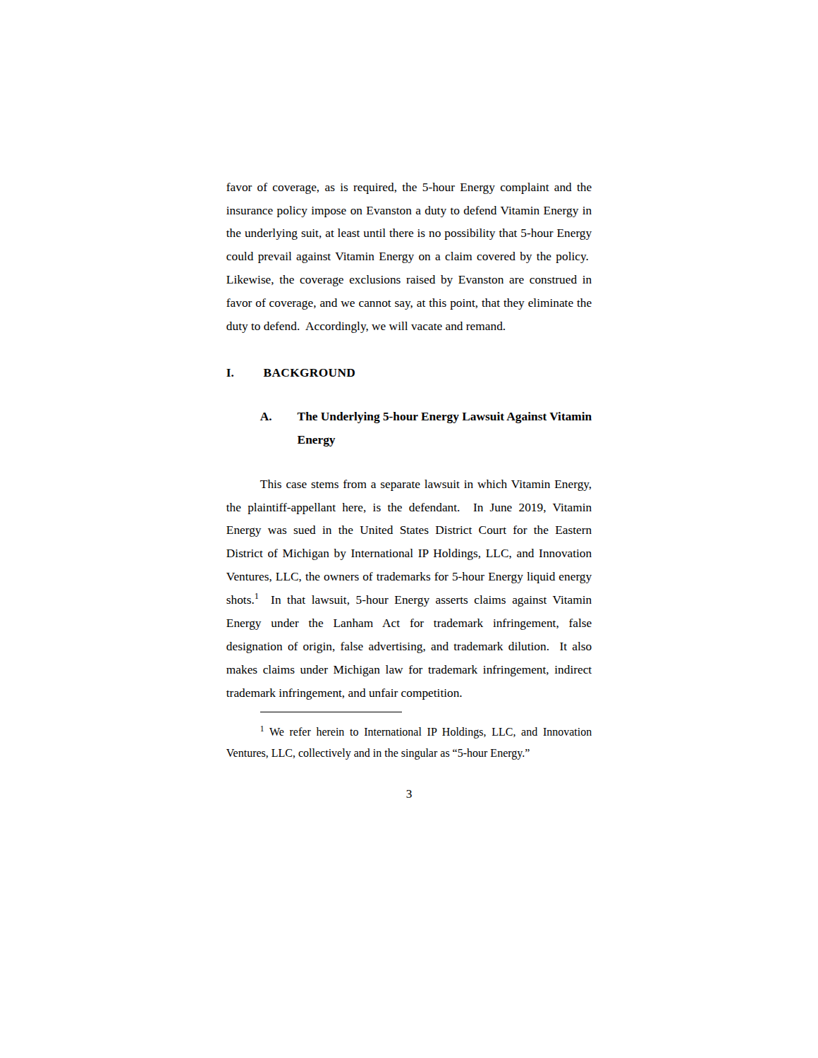favor of coverage, as is required, the 5-hour Energy complaint and the insurance policy impose on Evanston a duty to defend Vitamin Energy in the underlying suit, at least until there is no possibility that 5-hour Energy could prevail against Vitamin Energy on a claim covered by the policy. Likewise, the coverage exclusions raised by Evanston are construed in favor of coverage, and we cannot say, at this point, that they eliminate the duty to defend. Accordingly, we will vacate and remand.
I. BACKGROUND
A. The Underlying 5-hour Energy Lawsuit Against Vitamin Energy
This case stems from a separate lawsuit in which Vitamin Energy, the plaintiff-appellant here, is the defendant. In June 2019, Vitamin Energy was sued in the United States District Court for the Eastern District of Michigan by International IP Holdings, LLC, and Innovation Ventures, LLC, the owners of trademarks for 5-hour Energy liquid energy shots.1 In that lawsuit, 5-hour Energy asserts claims against Vitamin Energy under the Lanham Act for trademark infringement, false designation of origin, false advertising, and trademark dilution. It also makes claims under Michigan law for trademark infringement, indirect trademark infringement, and unfair competition.
1 We refer herein to International IP Holdings, LLC, and Innovation Ventures, LLC, collectively and in the singular as “5-hour Energy.”
3